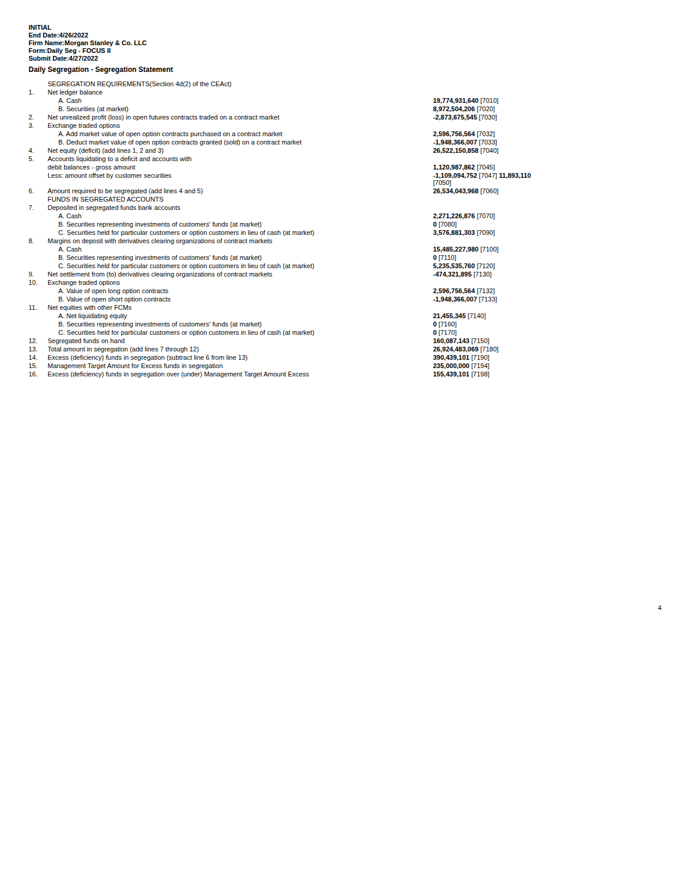INITIAL
End Date:4/26/2022
Firm Name:Morgan Stanley & Co. LLC
Form:Daily Seg - FOCUS II
Submit Date:4/27/2022
Daily Segregation - Segregation Statement
| | SEGREGATION REQUIREMENTS(Section 4d(2) of the CEAct) | |
| 1. | Net ledger balance | |
| | A. Cash | 19,774,931,640 [7010] |
| | B. Securities (at market) | 8,972,504,206 [7020] |
| 2. | Net unrealized profit (loss) in open futures contracts traded on a contract market | -2,873,675,545 [7030] |
| 3. | Exchange traded options | |
| | A. Add market value of open option contracts purchased on a contract market | 2,596,756,564 [7032] |
| | B. Deduct market value of open option contracts granted (sold) on a contract market | -1,948,366,007 [7033] |
| 4. | Net equity (deficit) (add lines 1, 2 and 3) | 26,522,150,858 [7040] |
| 5. | Accounts liquidating to a deficit and accounts with | |
| | debit balances - gross amount | 1,120,987,862 [7045] |
| | Less: amount offset by customer securities | -1,109,094,752 [7047] 11,893,110 [7050] |
| 6. | Amount required to be segregated (add lines 4 and 5) | 26,534,043,968 [7060] |
| | FUNDS IN SEGREGATED ACCOUNTS | |
| 7. | Deposited in segregated funds bank accounts | |
| | A. Cash | 2,271,226,876 [7070] |
| | B. Securities representing investments of customers' funds (at market) | 0 [7080] |
| | C. Securities held for particular customers or option customers in lieu of cash (at market) | 3,576,881,303 [7090] |
| 8. | Margins on deposit with derivatives clearing organizations of contract markets | |
| | A. Cash | 15,485,227,980 [7100] |
| | B. Securities representing investments of customers' funds (at market) | 0 [7110] |
| | C. Securities held for particular customers or option customers in lieu of cash (at market) | 5,235,535,760 [7120] |
| 9. | Net settlement from (to) derivatives clearing organizations of contract markets | -474,321,895 [7130] |
| 10. | Exchange traded options | |
| | A. Value of open long option contracts | 2,596,756,564 [7132] |
| | B. Value of open short option contracts | -1,948,366,007 [7133] |
| 11. | Net equities with other FCMs | |
| | A. Net liquidating equity | 21,455,345 [7140] |
| | B. Securities representing investments of customers' funds (at market) | 0 [7160] |
| | C. Securities held for particular customers or option customers in lieu of cash (at market) | 0 [7170] |
| 12. | Segregated funds on hand | 160,087,143 [7150] |
| 13. | Total amount in segregation (add lines 7 through 12) | 26,924,483,069 [7180] |
| 14. | Excess (deficiency) funds in segregation (subtract line 6 from line 13) | 390,439,101 [7190] |
| 15. | Management Target Amount for Excess funds in segregation | 235,000,000 [7194] |
| 16. | Excess (deficiency) funds in segregation over (under) Management Target Amount Excess | 155,439,101 [7198] |
4